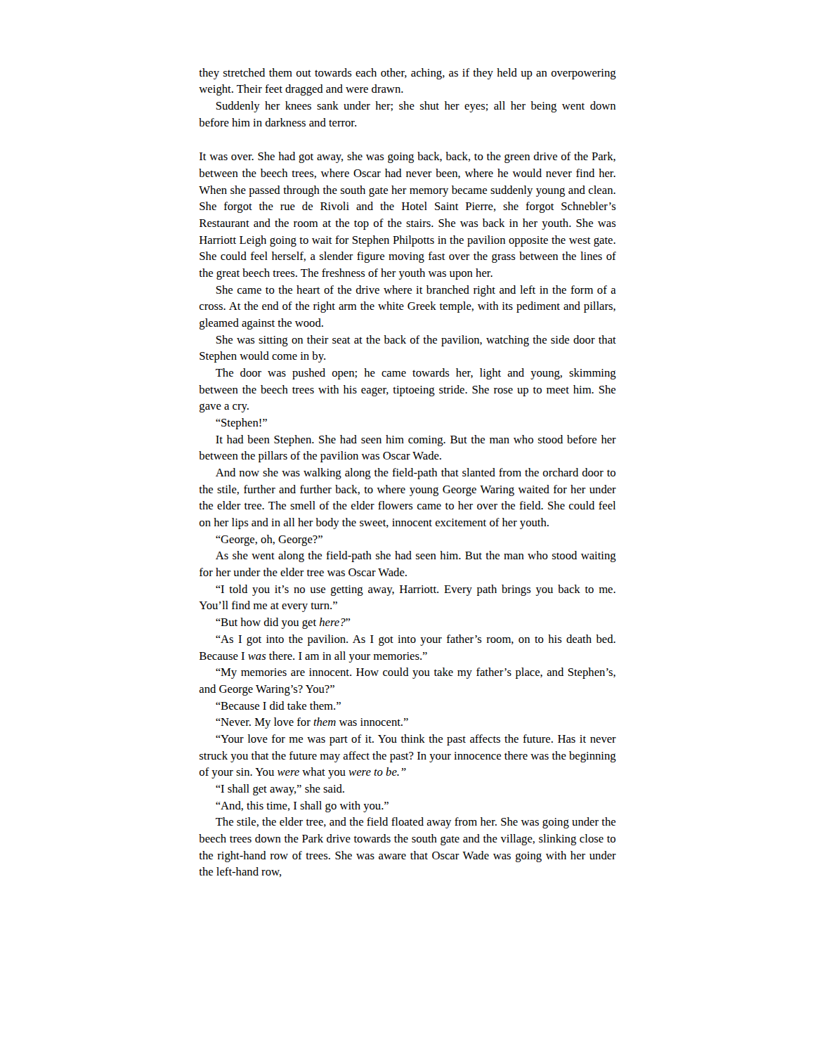they stretched them out towards each other, aching, as if they held up an overpowering weight. Their feet dragged and were drawn.
Suddenly her knees sank under her; she shut her eyes; all her being went down before him in darkness and terror.
It was over. She had got away, she was going back, back, to the green drive of the Park, between the beech trees, where Oscar had never been, where he would never find her. When she passed through the south gate her memory became suddenly young and clean. She forgot the rue de Rivoli and the Hotel Saint Pierre, she forgot Schnebler’s Restaurant and the room at the top of the stairs. She was back in her youth. She was Harriott Leigh going to wait for Stephen Philpotts in the pavilion opposite the west gate. She could feel herself, a slender figure moving fast over the grass between the lines of the great beech trees. The freshness of her youth was upon her.
She came to the heart of the drive where it branched right and left in the form of a cross. At the end of the right arm the white Greek temple, with its pediment and pillars, gleamed against the wood.
She was sitting on their seat at the back of the pavilion, watching the side door that Stephen would come in by.
The door was pushed open; he came towards her, light and young, skimming between the beech trees with his eager, tiptoeing stride. She rose up to meet him. She gave a cry.
“Stephen!”
It had been Stephen. She had seen him coming. But the man who stood before her between the pillars of the pavilion was Oscar Wade.
And now she was walking along the field-path that slanted from the orchard door to the stile, further and further back, to where young George Waring waited for her under the elder tree. The smell of the elder flowers came to her over the field. She could feel on her lips and in all her body the sweet, innocent excitement of her youth.
“George, oh, George?”
As she went along the field-path she had seen him. But the man who stood waiting for her under the elder tree was Oscar Wade.
“I told you it’s no use getting away, Harriott. Every path brings you back to me. You’ll find me at every turn.”
“But how did you get here?”
“As I got into the pavilion. As I got into your father’s room, on to his death bed. Because I was there. I am in all your memories.”
“My memories are innocent. How could you take my father’s place, and Stephen’s, and George Waring’s? You?”
“Because I did take them.”
“Never. My love for them was innocent.”
“Your love for me was part of it. You think the past affects the future. Has it never struck you that the future may affect the past? In your innocence there was the beginning of your sin. You were what you were to be.”
“I shall get away,” she said.
“And, this time, I shall go with you.”
The stile, the elder tree, and the field floated away from her. She was going under the beech trees down the Park drive towards the south gate and the village, slinking close to the right-hand row of trees. She was aware that Oscar Wade was going with her under the left-hand row,